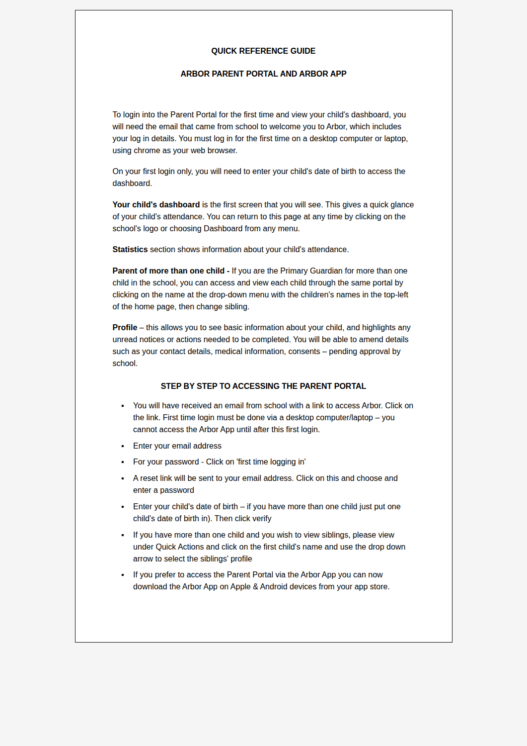QUICK REFERENCE GUIDE
ARBOR PARENT PORTAL AND ARBOR APP
To login into the Parent Portal for the first time and view your child's dashboard, you will need the email that came from school to welcome you to Arbor, which includes your log in details. You must log in for the first time on a desktop computer or laptop, using chrome as your web browser.
On your first login only, you will need to enter your child's date of birth to access the dashboard.
Your child's dashboard is the first screen that you will see. This gives a quick glance of your child's attendance. You can return to this page at any time by clicking on the school's logo or choosing Dashboard from any menu.
Statistics section shows information about your child's attendance.
Parent of more than one child - If you are the Primary Guardian for more than one child in the school, you can access and view each child through the same portal by clicking on the name at the drop-down menu with the children's names in the top-left of the home page, then change sibling.
Profile – this allows you to see basic information about your child, and highlights any unread notices or actions needed to be completed. You will be able to amend details such as your contact details, medical information, consents – pending approval by school.
STEP BY STEP TO ACCESSING THE PARENT PORTAL
You will have received an email from school with a link to access Arbor. Click on the link. First time login must be done via a desktop computer/laptop – you cannot access the Arbor App until after this first login.
Enter your email address
For your password - Click on 'first time logging in'
A reset link will be sent to your email address. Click on this and choose and enter a password
Enter your child's date of birth – if you have more than one child just put one child's date of birth in). Then click verify
If you have more than one child and you wish to view siblings, please view under Quick Actions and click on the first child's name and use the drop down arrow to select the siblings' profile
If you prefer to access the Parent Portal via the Arbor App you can now download the Arbor App on Apple & Android devices from your app store.